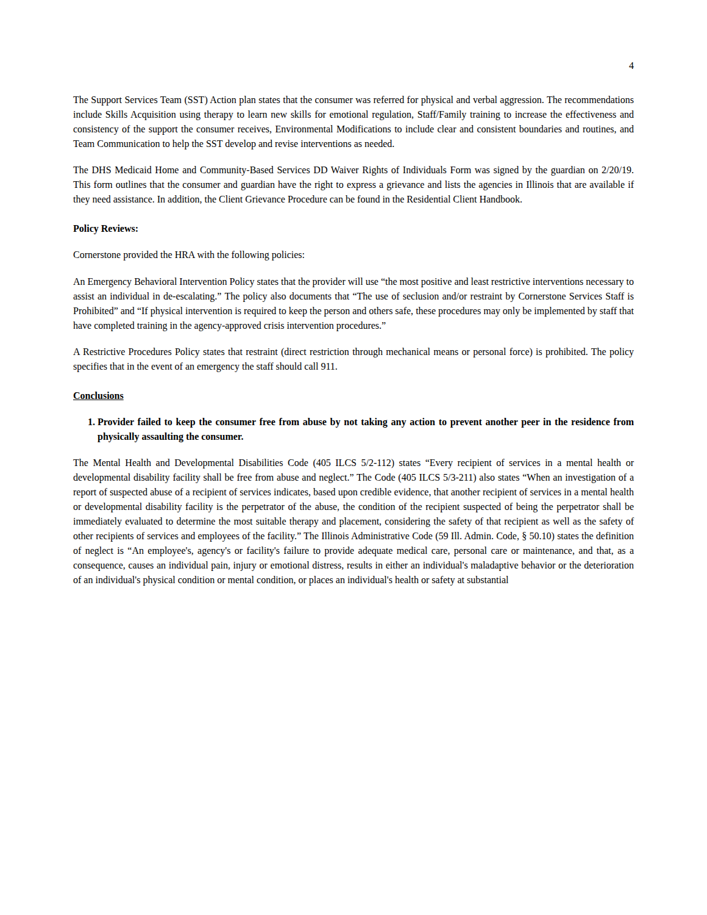4
The Support Services Team (SST) Action plan states that the consumer was referred for physical and verbal aggression. The recommendations include Skills Acquisition using therapy to learn new skills for emotional regulation, Staff/Family training to increase the effectiveness and consistency of the support the consumer receives, Environmental Modifications to include clear and consistent boundaries and routines, and Team Communication to help the SST develop and revise interventions as needed.
The DHS Medicaid Home and Community-Based Services DD Waiver Rights of Individuals Form was signed by the guardian on 2/20/19. This form outlines that the consumer and guardian have the right to express a grievance and lists the agencies in Illinois that are available if they need assistance. In addition, the Client Grievance Procedure can be found in the Residential Client Handbook.
Policy Reviews:
Cornerstone provided the HRA with the following policies:
An Emergency Behavioral Intervention Policy states that the provider will use “the most positive and least restrictive interventions necessary to assist an individual in de-escalating.” The policy also documents that “The use of seclusion and/or restraint by Cornerstone Services Staff is Prohibited” and “If physical intervention is required to keep the person and others safe, these procedures may only be implemented by staff that have completed training in the agency-approved crisis intervention procedures.”
A Restrictive Procedures Policy states that restraint (direct restriction through mechanical means or personal force) is prohibited. The policy specifies that in the event of an emergency the staff should call 911.
Conclusions
Provider failed to keep the consumer free from abuse by not taking any action to prevent another peer in the residence from physically assaulting the consumer.
The Mental Health and Developmental Disabilities Code (405 ILCS 5/2-112) states “Every recipient of services in a mental health or developmental disability facility shall be free from abuse and neglect.” The Code (405 ILCS 5/3-211) also states “When an investigation of a report of suspected abuse of a recipient of services indicates, based upon credible evidence, that another recipient of services in a mental health or developmental disability facility is the perpetrator of the abuse, the condition of the recipient suspected of being the perpetrator shall be immediately evaluated to determine the most suitable therapy and placement, considering the safety of that recipient as well as the safety of other recipients of services and employees of the facility.” The Illinois Administrative Code (59 Ill. Admin. Code, § 50.10) states the definition of neglect is “An employee's, agency's or facility's failure to provide adequate medical care, personal care or maintenance, and that, as a consequence, causes an individual pain, injury or emotional distress, results in either an individual's maladaptive behavior or the deterioration of an individual's physical condition or mental condition, or places an individual's health or safety at substantial